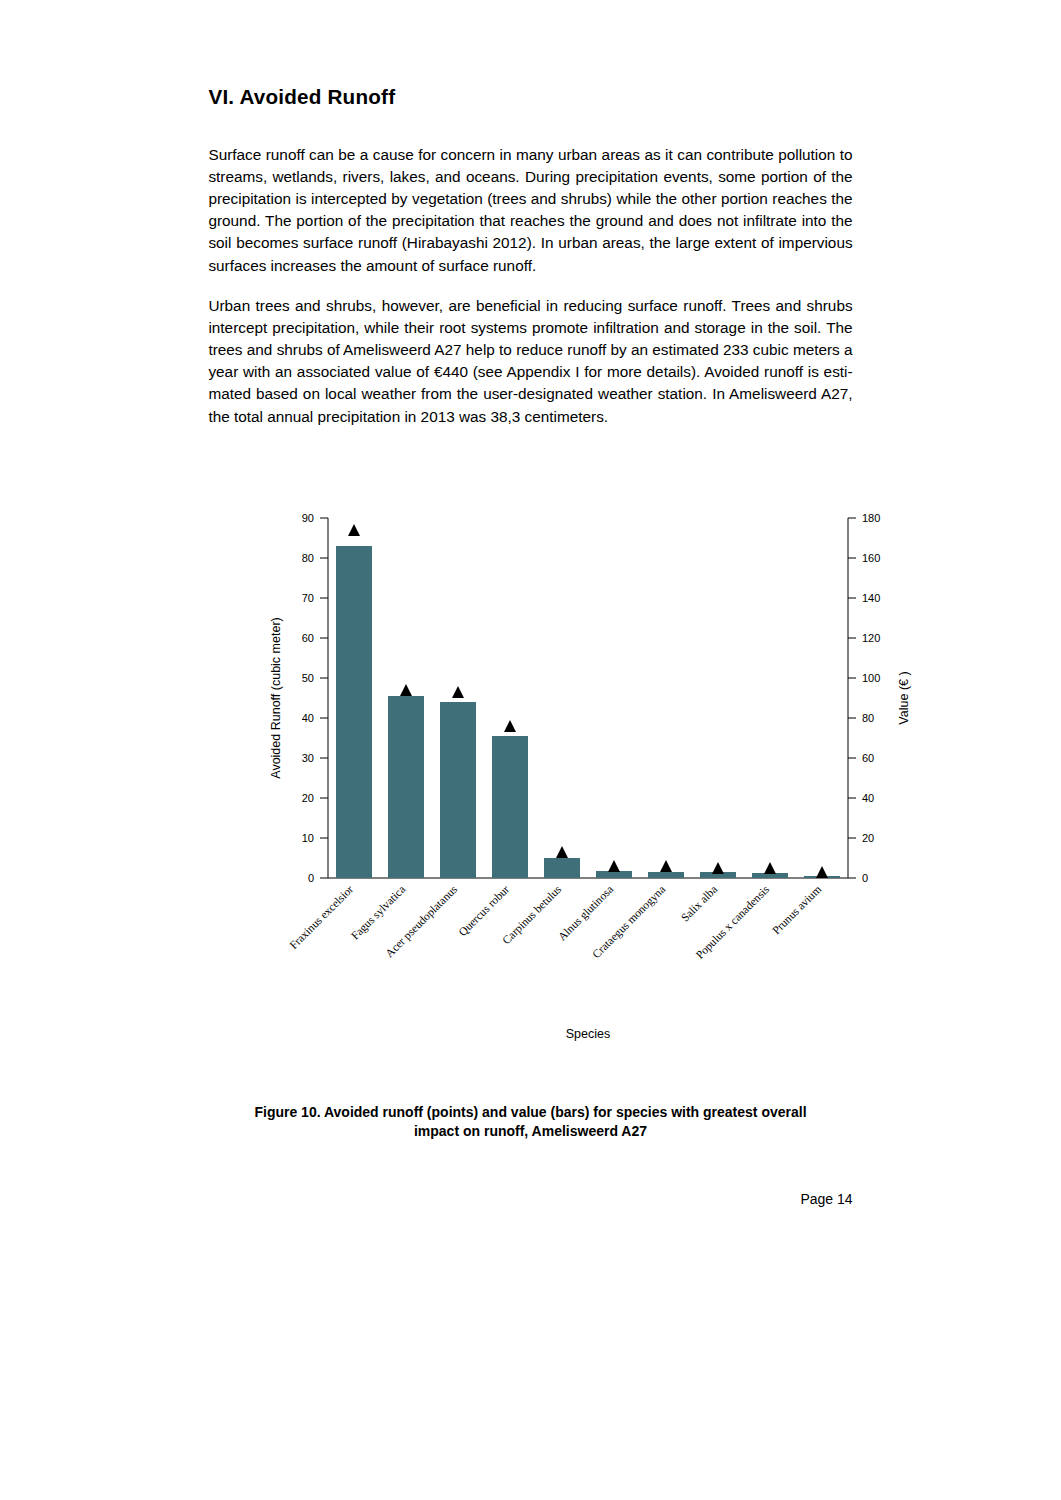VI. Avoided Runoff
Surface runoff can be a cause for concern in many urban areas as it can contribute pollution to streams, wetlands, rivers, lakes, and oceans. During precipitation events, some portion of the precipitation is intercepted by vegetation (trees and shrubs) while the other portion reaches the ground. The portion of the precipitation that reaches the ground and does not infiltrate into the soil becomes surface runoff (Hirabayashi 2012). In urban areas, the large extent of impervious surfaces increases the amount of surface runoff.
Urban trees and shrubs, however, are beneficial in reducing surface runoff. Trees and shrubs intercept precipitation, while their root systems promote infiltration and storage in the soil. The trees and shrubs of Amelisweerd A27 help to reduce runoff by an estimated 233 cubic meters a year with an associated value of €440 (see Appendix I for more details). Avoided runoff is estimated based on local weather from the user-designated weather station. In Amelisweerd A27, the total annual precipitation in 2013 was 38,3 centimeters.
0 10 20 30 40 50 60 70 80 90 0 20 40 60 80 100 120 140 160 180 Avoided Runoff (cubic meter) Value (€ ) Species Fraxinus excelsior Fagus sylvatica Acer pseudoplatanus Quercus robur Carpinus betulus Alnus glutinosa Crataegus monogyna Salix alba Populus x canadensis Prunus avium
Figure 10. Avoided runoff (points) and value (bars) for species with greatest overall impact on runoff, Amelisweerd A27
Page 14